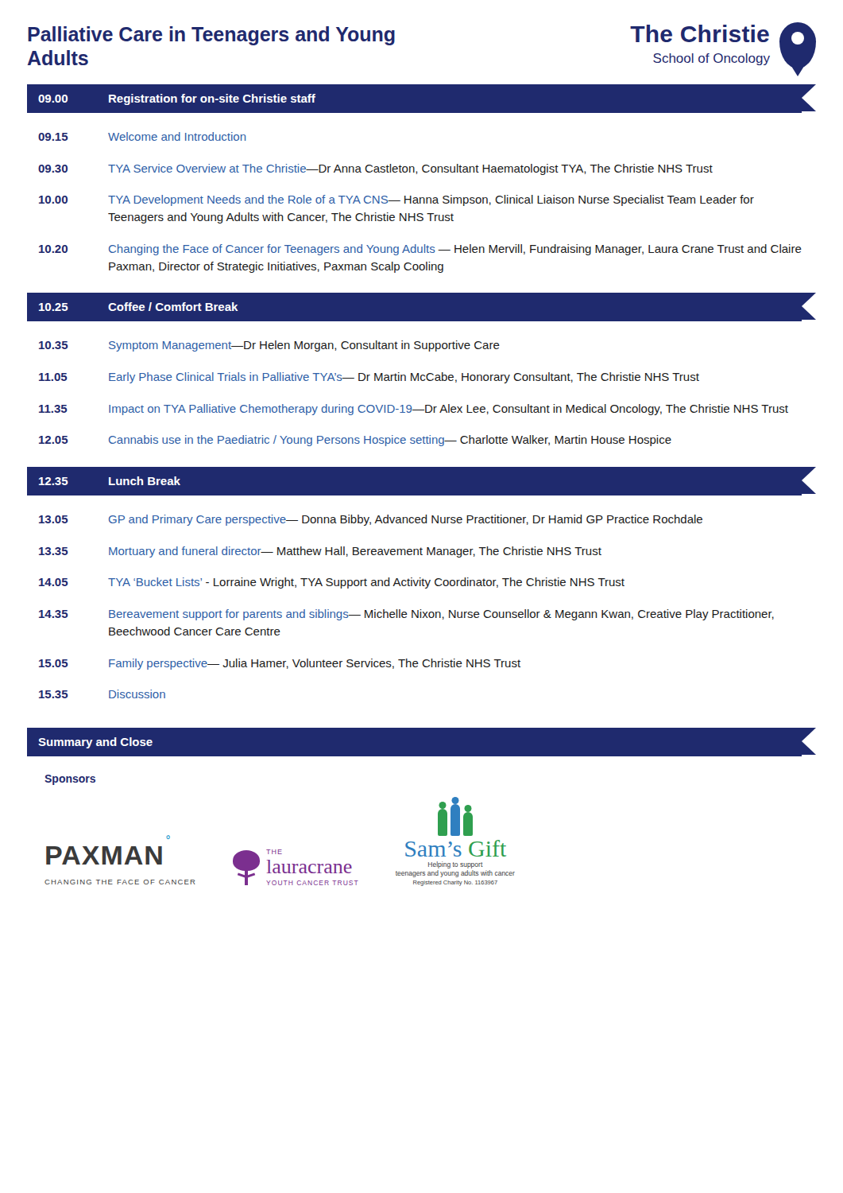Palliative Care in Teenagers and Young Adults
The Christie
School of Oncology
09.00 Registration for on-site Christie staff
09.15 Welcome and Introduction
09.30 TYA Service Overview at The Christie—Dr Anna Castleton, Consultant Haematologist TYA, The Christie NHS Trust
10.00 TYA Development Needs and the Role of a TYA CNS— Hanna Simpson, Clinical Liaison Nurse Specialist Team Leader for Teenagers and Young Adults with Cancer, The Christie NHS Trust
10.20 Changing the Face of Cancer for Teenagers and Young Adults — Helen Mervill, Fundraising Manager, Laura Crane Trust and Claire Paxman, Director of Strategic Initiatives, Paxman Scalp Cooling
10.25 Coffee / Comfort Break
10.35 Symptom Management—Dr Helen Morgan, Consultant in Supportive Care
11.05 Early Phase Clinical Trials in Palliative TYA’s— Dr Martin McCabe, Honorary Consultant, The Christie NHS Trust
11.35 Impact on TYA Palliative Chemotherapy during COVID-19—Dr Alex Lee, Consultant in Medical Oncology, The Christie NHS Trust
12.05 Cannabis use in the Paediatric / Young Persons Hospice setting— Charlotte Walker, Martin House Hospice
12.35 Lunch Break
13.05 GP and Primary Care perspective— Donna Bibby, Advanced Nurse Practitioner, Dr Hamid GP Practice Rochdale
13.35 Mortuary and funeral director— Matthew Hall, Bereavement Manager, The Christie NHS Trust
14.05 TYA ‘Bucket Lists’ - Lorraine Wright, TYA Support and Activity Coordinator, The Christie NHS Trust
14.35 Bereavement support for parents and siblings— Michelle Nixon, Nurse Counsellor & Megann Kwan, Creative Play Practitioner, Beechwood Cancer Care Centre
15.05 Family perspective— Julia Hamer, Volunteer Services, The Christie NHS Trust
15.35 Discussion
Summary and Close
Sponsors
PAXMAN°
CHANGING THE FACE OF CANCER
THE
lauracrane
YOUTH CANCER TRUST
Sam’s Gift
Helping to support
teenagers and young adults with cancer
Registered Charity No. 1163967